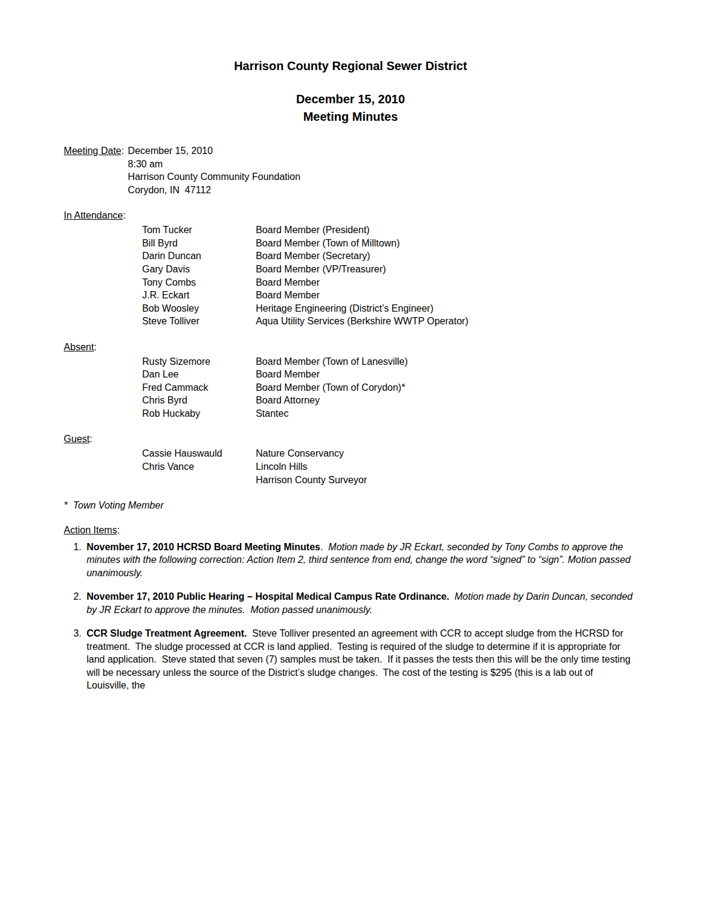Harrison County Regional Sewer District
December 15, 2010
Meeting Minutes
| Meeting Date : | December 15, 2010 8:30 am Harrison County Community Foundation Corydon, IN 47112 |
In Attendance:
| Tom Tucker | Board Member (President) |
| Bill Byrd | Board Member (Town of Milltown) |
| Darin Duncan | Board Member (Secretary) |
| Gary Davis | Board Member (VP/Treasurer) |
| Tony Combs | Board Member |
| J.R. Eckart | Board Member |
| Bob Woosley | Heritage Engineering (District’s Engineer) |
| Steve Tolliver | Aqua Utility Services (Berkshire WWTP Operator) |
Absent:
| Rusty Sizemore | Board Member (Town of Lanesville) |
| Dan Lee | Board Member |
| Fred Cammack | Board Member (Town of Corydon)* |
| Chris Byrd | Board Attorney |
| Rob Huckaby | Stantec |
Guest:
| Cassie Hauswauld | Nature Conservancy |
| Chris Vance | Lincoln Hills Harrison County Surveyor |
* Town Voting Member
Action Items:
November 17, 2010 HCRSD Board Meeting Minutes. Motion made by JR Eckart, seconded by Tony Combs to approve the minutes with the following correction: Action Item 2, third sentence from end, change the word “signed” to “sign”. Motion passed unanimously.
November 17, 2010 Public Hearing – Hospital Medical Campus Rate Ordinance. Motion made by Darin Duncan, seconded by JR Eckart to approve the minutes. Motion passed unanimously.
CCR Sludge Treatment Agreement. Steve Tolliver presented an agreement with CCR to accept sludge from the HCRSD for treatment. The sludge processed at CCR is land applied. Testing is required of the sludge to determine if it is appropriate for land application. Steve stated that seven (7) samples must be taken. If it passes the tests then this will be the only time testing will be necessary unless the source of the District’s sludge changes. The cost of the testing is $295 (this is a lab out of Louisville, the